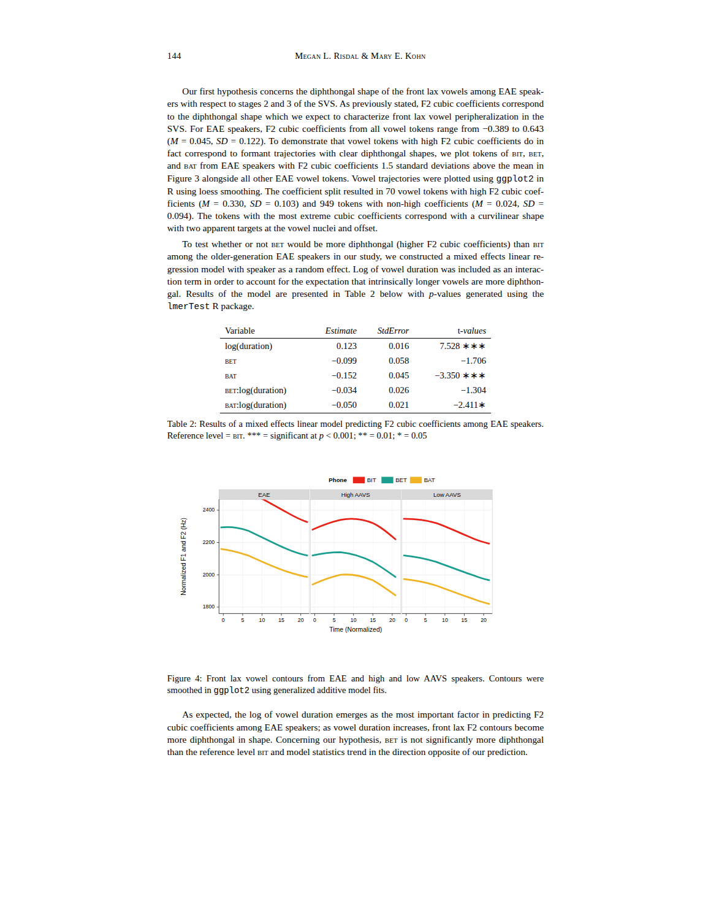144 Megan L. Risdal & Mary E. Kohn
Our first hypothesis concerns the diphthongal shape of the front lax vowels among EAE speakers with respect to stages 2 and 3 of the SVS. As previously stated, F2 cubic coefficients correspond to the diphthongal shape which we expect to characterize front lax vowel peripheralization in the SVS. For EAE speakers, F2 cubic coefficients from all vowel tokens range from −0.389 to 0.643 (M = 0.045, SD = 0.122). To demonstrate that vowel tokens with high F2 cubic coefficients do in fact correspond to formant trajectories with clear diphthongal shapes, we plot tokens of bit, bet, and bat from EAE speakers with F2 cubic coefficients 1.5 standard deviations above the mean in Figure 3 alongside all other EAE vowel tokens. Vowel trajectories were plotted using ggplot2 in R using loess smoothing. The coefficient split resulted in 70 vowel tokens with high F2 cubic coefficients (M = 0.330, SD = 0.103) and 949 tokens with non-high coefficients (M = 0.024, SD = 0.094). The tokens with the most extreme cubic coefficients correspond with a curvilinear shape with two apparent targets at the vowel nuclei and offset.
To test whether or not bet would be more diphthongal (higher F2 cubic coefficients) than bit among the older-generation EAE speakers in our study, we constructed a mixed effects linear regression model with speaker as a random effect. Log of vowel duration was included as an interaction term in order to account for the expectation that intrinsically longer vowels are more diphthongal. Results of the model are presented in Table 2 below with p-values generated using the lmerTest R package.
| Variable | Estimate | StdError | t- values |
| --- | --- | --- | --- |
| log(duration) | 0.123 | 0.016 | 7.528 ∗∗∗ |
| bet | −0.099 | 0.058 | −1.706 |
| bat | −0.152 | 0.045 | −3.350 ∗∗∗ |
| bet :log(duration) | −0.034 | 0.026 | −1.304 |
| bat :log(duration) | −0.050 | 0.021 | −2.411∗ |
Table 2: Results of a mixed effects linear model predicting F2 cubic coefficients among EAE speakers. Reference level = bit. *** = significant at p < 0.001; ** = 0.01; * = 0.05
Phone BIT BET BAT EAE High AAVS Low AAVS 1800 2000 2200 2400 Normalized F1 and F2 (Hz) 0 5 10 15 20 0 5 10 15 20 0 5 10 15 20 Time (Normalized)
Figure 4: Front lax vowel contours from EAE and high and low AAVS speakers. Contours were smoothed in ggplot2 using generalized additive model fits.
As expected, the log of vowel duration emerges as the most important factor in predicting F2 cubic coefficients among EAE speakers; as vowel duration increases, front lax F2 contours become more diphthongal in shape. Concerning our hypothesis, bet is not significantly more diphthongal than the reference level bit and model statistics trend in the direction opposite of our prediction.